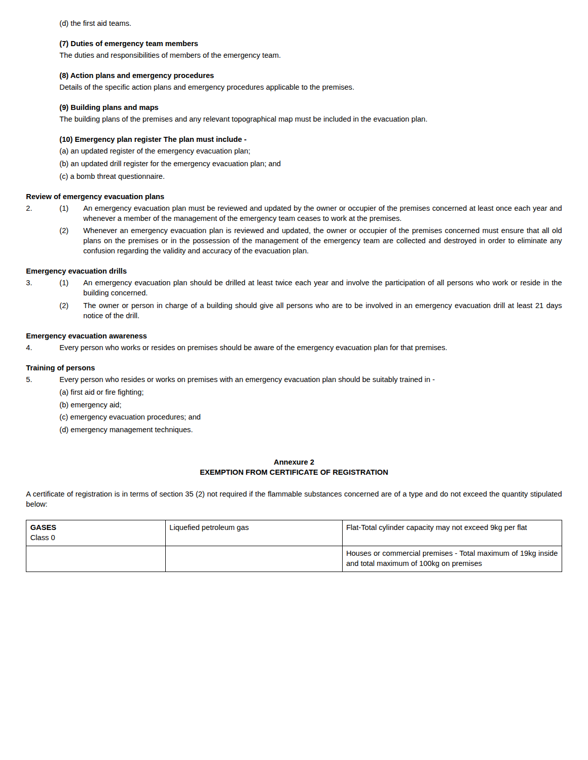(d) the first aid teams.
(7) Duties of emergency team members
The duties and responsibilities of members of the emergency team.
(8) Action plans and emergency procedures
Details of the specific action plans and emergency procedures applicable to the premises.
(9) Building plans and maps
The building plans of the premises and any relevant topographical map must be included in the evacuation plan.
(10) Emergency plan register The plan must include -
(a) an updated register of the emergency evacuation plan;
(b) an updated drill register for the emergency evacuation plan; and
(c) a bomb threat questionnaire.
Review of emergency evacuation plans
2.
(1)
An emergency evacuation plan must be reviewed and updated by the owner or occupier of the premises concerned at least once each year and whenever a member of the management of the emergency team ceases to work at the premises.
(2)
Whenever an emergency evacuation plan is reviewed and updated, the owner or occupier of the premises concerned must ensure that all old plans on the premises or in the possession of the management of the emergency team are collected and destroyed in order to eliminate any confusion regarding the validity and accuracy of the evacuation plan.
Emergency evacuation drills
3.
(1)
An emergency evacuation plan should be drilled at least twice each year and involve the participation of all persons who work or reside in the building concerned.
(2)
The owner or person in charge of a building should give all persons who are to be involved in an emergency evacuation drill at least 21 days notice of the drill.
Emergency evacuation awareness
4.
Every person who works or resides on premises should be aware of the emergency evacuation plan for that premises.
Training of persons
5.
Every person who resides or works on premises with an emergency evacuation plan should be suitably trained in -
(a) first aid or fire fighting;
(b) emergency aid;
(c) emergency evacuation procedures; and
(d) emergency management techniques.
Annexure 2
EXEMPTION FROM CERTIFICATE OF REGISTRATION
A certificate of registration is in terms of section 35 (2) not required if the flammable substances concerned are of a type and do not exceed the quantity stipulated below:
| GASES Class 0 | Liquefied petroleum gas | Flat-Total cylinder capacity may not exceed 9kg per flat |
| | | Houses or commercial premises - Total maximum of 19kg inside and total maximum of 100kg on premises |